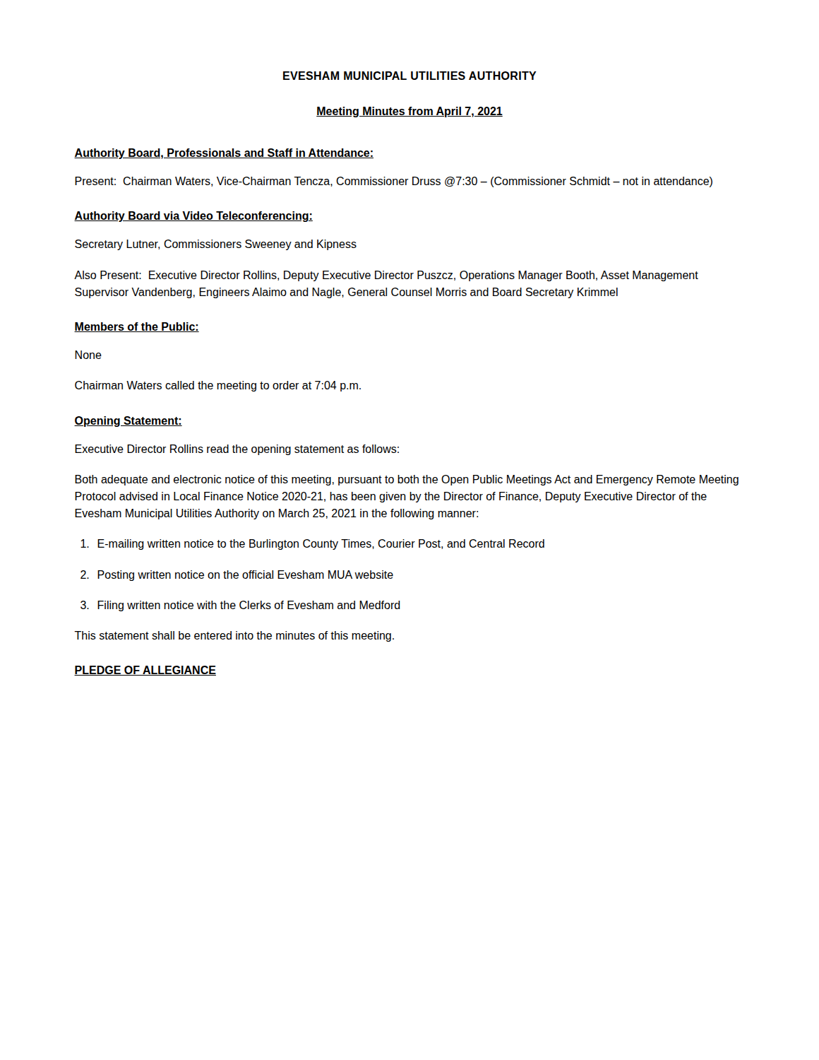EVESHAM MUNICIPAL UTILITIES AUTHORITY
Meeting Minutes from April 7, 2021
Authority Board, Professionals and Staff in Attendance:
Present: Chairman Waters, Vice-Chairman Tencza, Commissioner Druss @7:30 – (Commissioner Schmidt – not in attendance)
Authority Board via Video Teleconferencing:
Secretary Lutner, Commissioners Sweeney and Kipness
Also Present: Executive Director Rollins, Deputy Executive Director Puszcz, Operations Manager Booth, Asset Management Supervisor Vandenberg, Engineers Alaimo and Nagle, General Counsel Morris and Board Secretary Krimmel
Members of the Public:
None
Chairman Waters called the meeting to order at 7:04 p.m.
Opening Statement:
Executive Director Rollins read the opening statement as follows:
Both adequate and electronic notice of this meeting, pursuant to both the Open Public Meetings Act and Emergency Remote Meeting Protocol advised in Local Finance Notice 2020-21, has been given by the Director of Finance, Deputy Executive Director of the Evesham Municipal Utilities Authority on March 25, 2021 in the following manner:
E-mailing written notice to the Burlington County Times, Courier Post, and Central Record
Posting written notice on the official Evesham MUA website
Filing written notice with the Clerks of Evesham and Medford
This statement shall be entered into the minutes of this meeting.
PLEDGE OF ALLEGIANCE